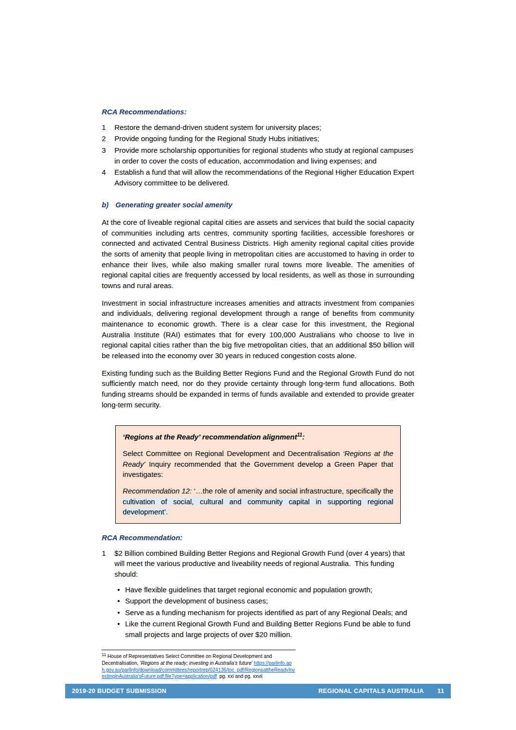RCA Recommendations:
Restore the demand-driven student system for university places;
Provide ongoing funding for the Regional Study Hubs initiatives;
Provide more scholarship opportunities for regional students who study at regional campuses in order to cover the costs of education, accommodation and living expenses; and
Establish a fund that will allow the recommendations of the Regional Higher Education Expert Advisory committee to be delivered.
b) Generating greater social amenity
At the core of liveable regional capital cities are assets and services that build the social capacity of communities including arts centres, community sporting facilities, accessible foreshores or connected and activated Central Business Districts. High amenity regional capital cities provide the sorts of amenity that people living in metropolitan cities are accustomed to having in order to enhance their lives, while also making smaller rural towns more liveable. The amenities of regional capital cities are frequently accessed by local residents, as well as those in surrounding towns and rural areas.
Investment in social infrastructure increases amenities and attracts investment from companies and individuals, delivering regional development through a range of benefits from community maintenance to economic growth. There is a clear case for this investment, the Regional Australia Institute (RAI) estimates that for every 100,000 Australians who choose to live in regional capital cities rather than the big five metropolitan cities, that an additional $50 billion will be released into the economy over 30 years in reduced congestion costs alone.
Existing funding such as the Building Better Regions Fund and the Regional Growth Fund do not sufficiently match need, nor do they provide certainty through long-term fund allocations. Both funding streams should be expanded in terms of funds available and extended to provide greater long-term security.
‘Regions at the Ready’ recommendation alignment11:
Select Committee on Regional Development and Decentralisation ‘Regions at the Ready’ Inquiry recommended that the Government develop a Green Paper that investigates:
Recommendation 12: ‘…the role of amenity and social infrastructure, specifically the cultivation of social, cultural and community capital in supporting regional development’.
RCA Recommendation:
$2 Billion combined Building Better Regions and Regional Growth Fund (over 4 years) that will meet the various productive and liveability needs of regional Australia. This funding should:
Have flexible guidelines that target regional economic and population growth;
Support the development of business cases;
Serve as a funding mechanism for projects identified as part of any Regional Deals; and
Like the current Regional Growth Fund and Building Better Regions Fund be able to fund small projects and large projects of over $20 million.
11 House of Representatives Select Committee on Regional Development and Decentralisation, ‘Regions at the ready; investing in Australia’s future’ https://parlinfo.aph.gov.au/parlInfo/download/committees/reportrep/024136/toc_pdf/RegionsattheReadyInvestinginAustralia'sFuture.pdf;fileType=application/pdf pg. xxi and pg. xxvii
2019-20 BUDGET SUBMISSION
REGIONAL CAPITALS AUSTRALIA 11